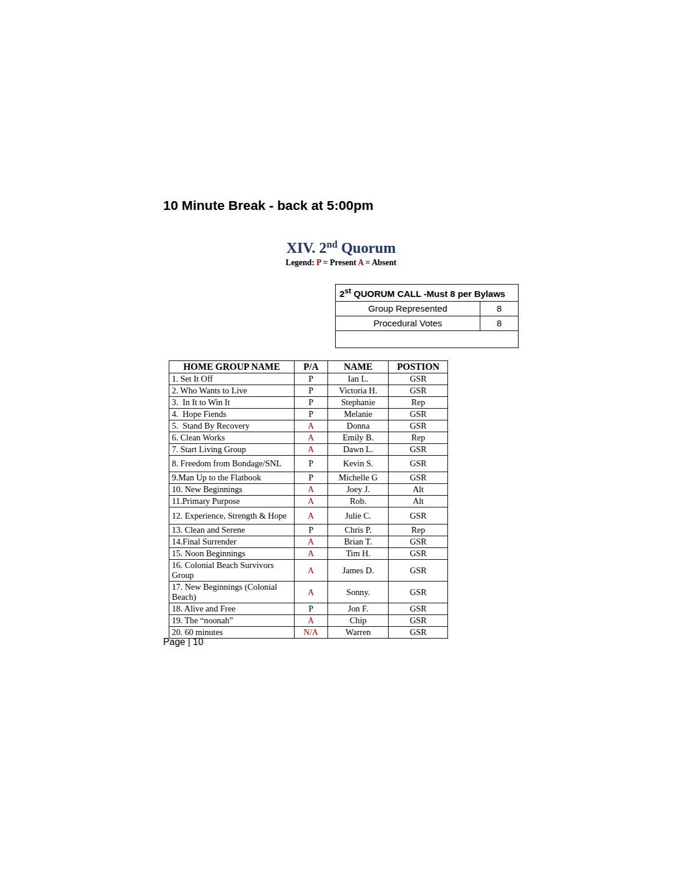10 Minute Break - back at 5:00pm
XIV. 2nd Quorum
Legend: P = Present A = Absent
| 2 st QUORUM CALL -Must 8 per Bylaws |
| Group Represented | 8 |
| Procedural Votes | 8 |
| HOME GROUP NAME | P/A | NAME | POSTION |
| --- | --- | --- | --- |
| 1. Set It Off | P | Ian L. | GSR |
| 2. Who Wants to Live | P | Victoria H. | GSR |
| 3. In It to Win It | P | Stephanie | Rep |
| 4. Hope Fiends | P | Melanie | GSR |
| 5. Stand By Recovery | A | Donna | GSR |
| 6. Clean Works | A | Emily B. | Rep |
| 7. Start Living Group | A | Dawn L. | GSR |
| 8. Freedom from Bondage/SNL | P | Kevin S. | GSR |
| 9.Man Up to the Flatbook | P | Michelle G | GSR |
| 10. New Beginnings | A | Joey J. | Alt |
| 11.Primary Purpose | A | Rob. | Alt |
| 12. Experience, Strength & Hope | A | Julie C. | GSR |
| 13. Clean and Serene | P | Chris P. | Rep |
| 14.Final Surrender | A | Brian T. | GSR |
| 15. Noon Beginnings | A | Tim H. | GSR |
| 16. Colonial Beach Survivors Group | A | James D. | GSR |
| 17. New Beginnings (Colonial Beach) | A | Sonny. | GSR |
| 18. Alive and Free | P | Jon F. | GSR |
| 19. The “noonah” | A | Chip | GSR |
| 20. 60 minutes | N/A | Warren | GSR |
Page | 10